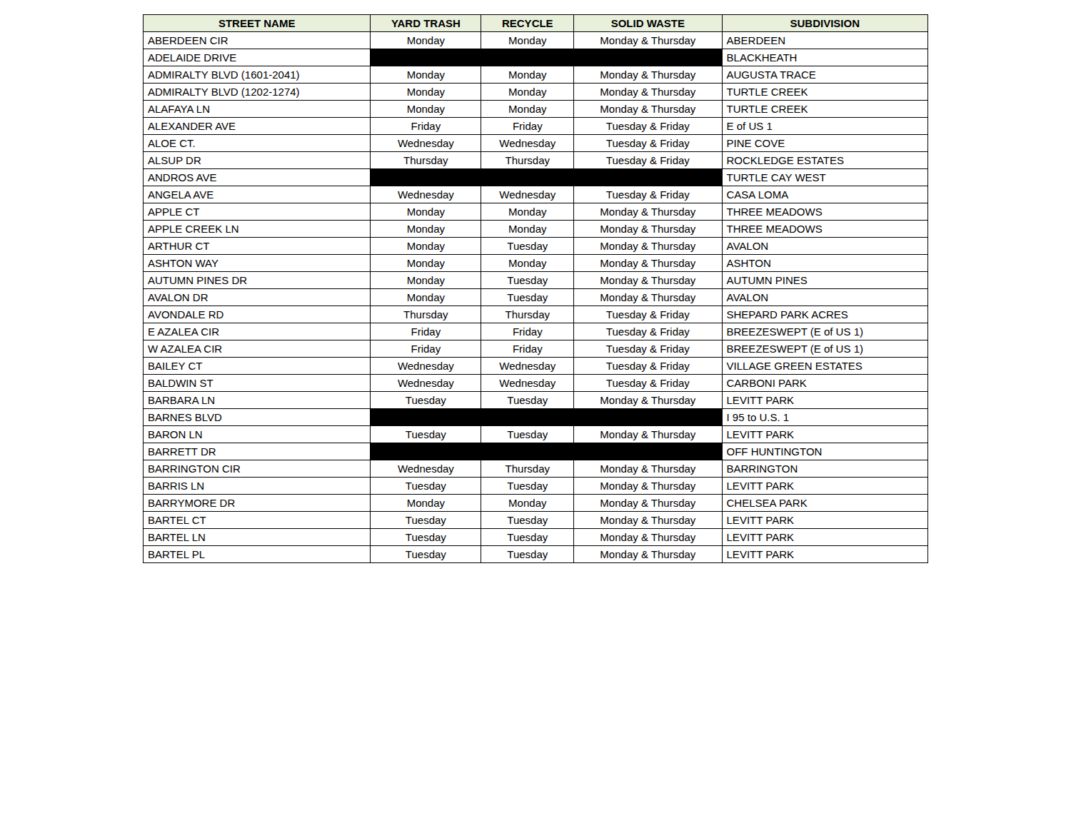| STREET NAME | YARD TRASH | RECYCLE | SOLID WASTE | SUBDIVISION |
| --- | --- | --- | --- | --- |
| ABERDEEN CIR | Monday | Monday | Monday & Thursday | ABERDEEN |
| ADELAIDE DRIVE | | BLACKHEATH |
| ADMIRALTY BLVD (1601-2041) | Monday | Monday | Monday & Thursday | AUGUSTA TRACE |
| ADMIRALTY BLVD (1202-1274) | Monday | Monday | Monday & Thursday | TURTLE CREEK |
| ALAFAYA LN | Monday | Monday | Monday & Thursday | TURTLE CREEK |
| ALEXANDER AVE | Friday | Friday | Tuesday & Friday | E of US 1 |
| ALOE CT. | Wednesday | Wednesday | Tuesday & Friday | PINE COVE |
| ALSUP DR | Thursday | Thursday | Tuesday & Friday | ROCKLEDGE ESTATES |
| ANDROS AVE | | TURTLE CAY WEST |
| ANGELA AVE | Wednesday | Wednesday | Tuesday & Friday | CASA LOMA |
| APPLE CT | Monday | Monday | Monday & Thursday | THREE MEADOWS |
| APPLE CREEK LN | Monday | Monday | Monday & Thursday | THREE MEADOWS |
| ARTHUR CT | Monday | Tuesday | Monday & Thursday | AVALON |
| ASHTON WAY | Monday | Monday | Monday & Thursday | ASHTON |
| AUTUMN PINES DR | Monday | Tuesday | Monday & Thursday | AUTUMN PINES |
| AVALON DR | Monday | Tuesday | Monday & Thursday | AVALON |
| AVONDALE RD | Thursday | Thursday | Tuesday & Friday | SHEPARD PARK ACRES |
| E AZALEA CIR | Friday | Friday | Tuesday & Friday | BREEZESWEPT (E of US 1) |
| W AZALEA CIR | Friday | Friday | Tuesday & Friday | BREEZESWEPT (E of US 1) |
| BAILEY CT | Wednesday | Wednesday | Tuesday & Friday | VILLAGE GREEN ESTATES |
| BALDWIN ST | Wednesday | Wednesday | Tuesday & Friday | CARBONI PARK |
| BARBARA LN | Tuesday | Tuesday | Monday & Thursday | LEVITT PARK |
| BARNES BLVD | | I 95 to U.S. 1 |
| BARON LN | Tuesday | Tuesday | Monday & Thursday | LEVITT PARK |
| BARRETT DR | | OFF HUNTINGTON |
| BARRINGTON CIR | Wednesday | Thursday | Monday & Thursday | BARRINGTON |
| BARRIS LN | Tuesday | Tuesday | Monday & Thursday | LEVITT PARK |
| BARRYMORE DR | Monday | Monday | Monday & Thursday | CHELSEA PARK |
| BARTEL CT | Tuesday | Tuesday | Monday & Thursday | LEVITT PARK |
| BARTEL LN | Tuesday | Tuesday | Monday & Thursday | LEVITT PARK |
| BARTEL PL | Tuesday | Tuesday | Monday & Thursday | LEVITT PARK |